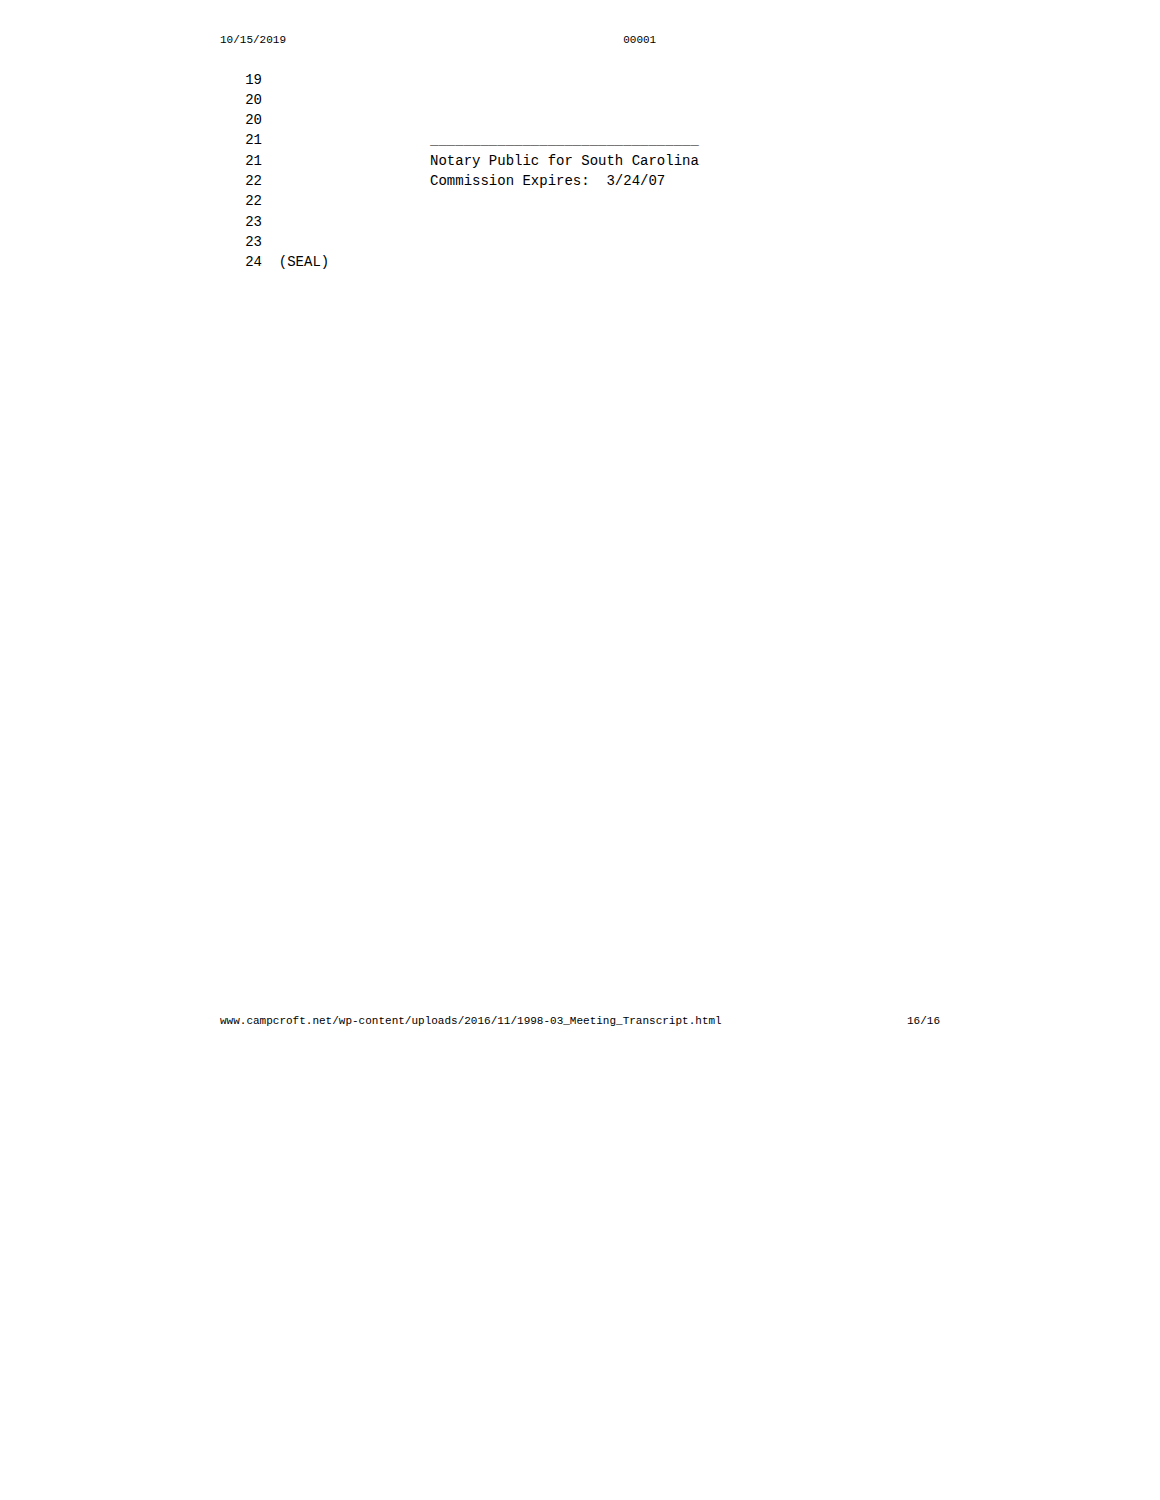10/15/2019 00001
   19
   20
   20
   21                    ________________________________
   21                    Notary Public for South Carolina
   22                    Commission Expires:  3/24/07
   22
   23
   23
   24  (SEAL)
www.campcroft.net/wp-content/uploads/2016/11/1998-03_Meeting_Transcript.html 16/16